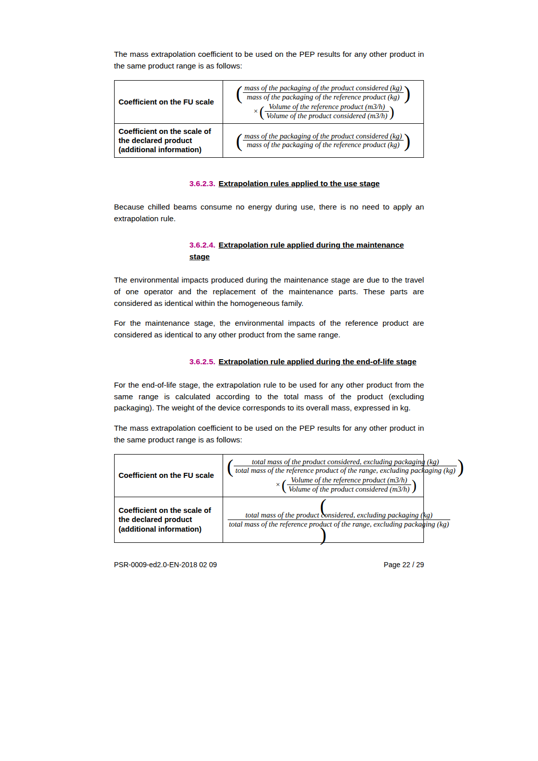The mass extrapolation coefficient to be used on the PEP results for any other product in the same product range is as follows:
| Coefficient on the FU scale | ( mass of the packaging of the product considered (kg) mass of the packaging of the reference product (kg) ) × ( Volume of the reference product (m3/h) Volume of the product considered (m3/h) ) |
| Coefficient on the scale of the declared product (additional information) | ( mass of the packaging of the product considered (kg) mass of the packaging of the reference product (kg) ) |
3.6.2.3. Extrapolation rules applied to the use stage
Because chilled beams consume no energy during use, there is no need to apply an extrapolation rule.
3.6.2.4. Extrapolation rule applied during the maintenance stage
The environmental impacts produced during the maintenance stage are due to the travel of one operator and the replacement of the maintenance parts. These parts are considered as identical within the homogeneous family.
For the maintenance stage, the environmental impacts of the reference product are considered as identical to any other product from the same range.
3.6.2.5. Extrapolation rule applied during the end-of-life stage
For the end-of-life stage, the extrapolation rule to be used for any other product from the same range is calculated according to the total mass of the product (excluding packaging). The weight of the device corresponds to its overall mass, expressed in kg.
The mass extrapolation coefficient to be used on the PEP results for any other product in the same product range is as follows:
| Coefficient on the FU scale | ( total mass of the product considered, excluding packaging (kg) total mass of the reference product of the range, excluding packaging (kg) ) × ( Volume of the reference product (m3/h) Volume of the product considered (m3/h) ) |
| Coefficient on the scale of the declared product (additional information) | ( total mass of the product considered, excluding packaging (kg) total mass of the reference product of the range, excluding packaging (kg) ) |
PSR-0009-ed2.0-EN-2018 02 09 Page 22 / 29